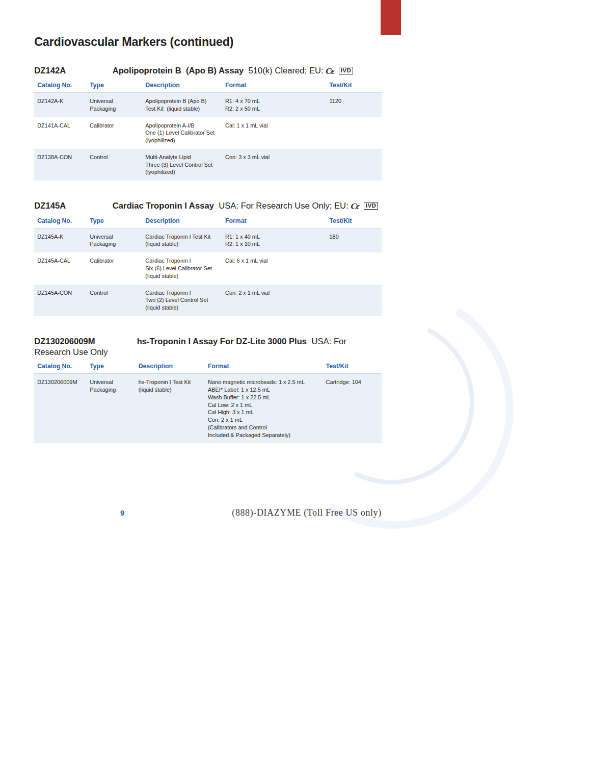Cardiovascular Markers (continued)
DZ142A Apolipoprotein B (Apo B) Assay 510(k) Cleared; EU: Cϵ IVD
| Catalog No. | Type | Description | Format | Test/Kit |
| --- | --- | --- | --- | --- |
| DZ142A-K | Universal Packaging | Apolipoprotein B (Apo B) Test Kit (liquid stable) | R1: 4 x 70 mL R2: 2 x 50 mL | 1120 |
| DZ141A-CAL | Calibrator | Apolipoprotein A-I/B One (1) Level Calibrator Set (lyophilized) | Cal: 1 x 1 mL vial | |
| DZ138A-CON | Control | Multi-Analyte Lipid Three (3) Level Control Set (lyophilized) | Con: 3 x 3 mL vial | |
DZ145A Cardiac Troponin I Assay USA: For Research Use Only; EU: Cϵ IVD
| Catalog No. | Type | Description | Format | Test/Kit |
| --- | --- | --- | --- | --- |
| DZ145A-K | Universal Packaging | Cardiac Troponin I Test Kit (liquid stable) | R1: 1 x 40 mL R2: 1 x 10 mL | 180 |
| DZ145A-CAL | Calibrator | Cardiac Troponin I Six (6) Level Calibrator Set (liquid stable) | Cal: 6 x 1 mL vial | |
| DZ145A-CON | Control | Cardiac Troponin I Two (2) Level Control Set (liquid stable) | Con: 2 x 1 mL vial | |
DZ130206009M hs-Troponin I Assay For DZ-Lite 3000 Plus USA: For Research Use Only
| Catalog No. | Type | Description | Format | Test/Kit |
| --- | --- | --- | --- | --- |
| DZ130206009M | Universal Packaging | hs-Troponin I Test Kit (liquid stable) | Nano magnetic microbeads: 1 x 2.5 mL ABEI* Label: 1 x 12.5 mL Wash Buffer: 1 x 22.5 mL Cal Low: 2 x 1 mL Cal High: 3 x 1 mL Con: 2 x 1 mL (Calibrators and Control Included & Packaged Separately) | Cartridge: 104 |
9
(888)-DIAZYME (Toll Free US only)